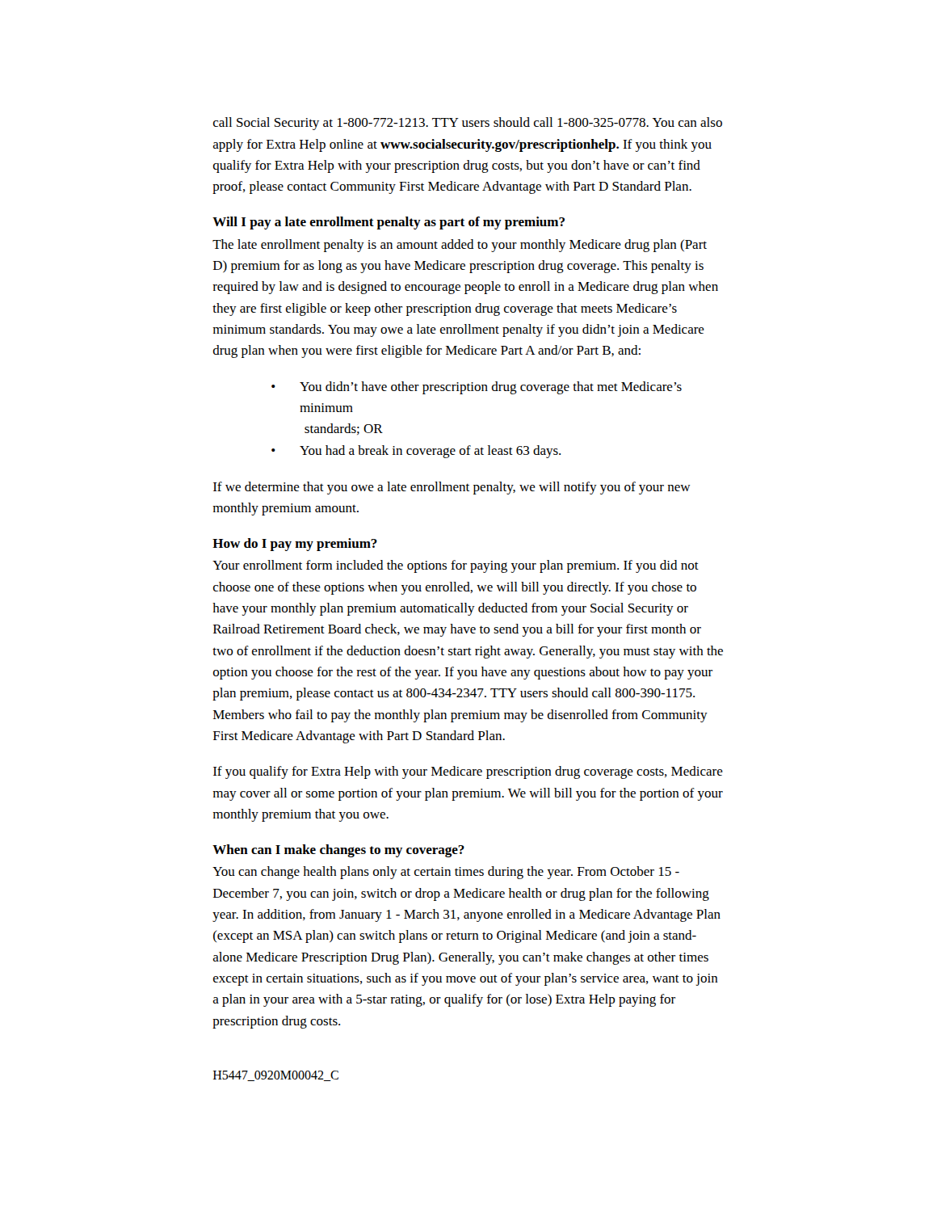call Social Security at 1-800-772-1213. TTY users should call 1-800-325-0778. You can also apply for Extra Help online at www.socialsecurity.gov/prescriptionhelp. If you think you qualify for Extra Help with your prescription drug costs, but you don’t have or can’t find proof, please contact Community First Medicare Advantage with Part D Standard Plan.
Will I pay a late enrollment penalty as part of my premium?
The late enrollment penalty is an amount added to your monthly Medicare drug plan (Part D) premium for as long as you have Medicare prescription drug coverage. This penalty is required by law and is designed to encourage people to enroll in a Medicare drug plan when they are first eligible or keep other prescription drug coverage that meets Medicare’s minimum standards. You may owe a late enrollment penalty if you didn’t join a Medicare drug plan when you were first eligible for Medicare Part A and/or Part B, and:
You didn’t have other prescription drug coverage that met Medicare’s minimum
standards; OR
You had a break in coverage of at least 63 days.
If we determine that you owe a late enrollment penalty, we will notify you of your new monthly premium amount.
How do I pay my premium?
Your enrollment form included the options for paying your plan premium. If you did not choose one of these options when you enrolled, we will bill you directly. If you chose to have your monthly plan premium automatically deducted from your Social Security or Railroad Retirement Board check, we may have to send you a bill for your first month or two of enrollment if the deduction doesn’t start right away. Generally, you must stay with the option you choose for the rest of the year. If you have any questions about how to pay your plan premium, please contact us at 800-434-2347. TTY users should call 800-390-1175. Members who fail to pay the monthly plan premium may be disenrolled from Community First Medicare Advantage with Part D Standard Plan.
If you qualify for Extra Help with your Medicare prescription drug coverage costs, Medicare may cover all or some portion of your plan premium. We will bill you for the portion of your monthly premium that you owe.
When can I make changes to my coverage?
You can change health plans only at certain times during the year. From October 15 - December 7, you can join, switch or drop a Medicare health or drug plan for the following year. In addition, from January 1 - March 31, anyone enrolled in a Medicare Advantage Plan (except an MSA plan) can switch plans or return to Original Medicare (and join a stand-alone Medicare Prescription Drug Plan). Generally, you can’t make changes at other times except in certain situations, such as if you move out of your plan’s service area, want to join a plan in your area with a 5-star rating, or qualify for (or lose) Extra Help paying for prescription drug costs.
H5447_0920M00042_C